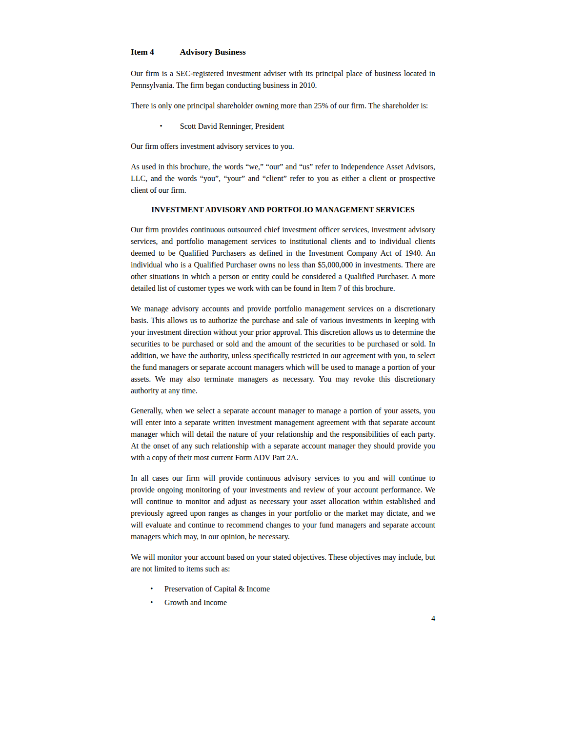Item 4 Advisory Business
Our firm is a SEC-registered investment adviser with its principal place of business located in Pennsylvania. The firm began conducting business in 2010.
There is only one principal shareholder owning more than 25% of our firm. The shareholder is:
Scott David Renninger, President
Our firm offers investment advisory services to you.
As used in this brochure, the words “we,” “our” and “us” refer to Independence Asset Advisors, LLC, and the words “you”, “your” and “client” refer to you as either a client or prospective client of our firm.
INVESTMENT ADVISORY AND PORTFOLIO MANAGEMENT SERVICES
Our firm provides continuous outsourced chief investment officer services, investment advisory services, and portfolio management services to institutional clients and to individual clients deemed to be Qualified Purchasers as defined in the Investment Company Act of 1940. An individual who is a Qualified Purchaser owns no less than $5,000,000 in investments. There are other situations in which a person or entity could be considered a Qualified Purchaser. A more detailed list of customer types we work with can be found in Item 7 of this brochure.
We manage advisory accounts and provide portfolio management services on a discretionary basis. This allows us to authorize the purchase and sale of various investments in keeping with your investment direction without your prior approval. This discretion allows us to determine the securities to be purchased or sold and the amount of the securities to be purchased or sold. In addition, we have the authority, unless specifically restricted in our agreement with you, to select the fund managers or separate account managers which will be used to manage a portion of your assets. We may also terminate managers as necessary. You may revoke this discretionary authority at any time.
Generally, when we select a separate account manager to manage a portion of your assets, you will enter into a separate written investment management agreement with that separate account manager which will detail the nature of your relationship and the responsibilities of each party. At the onset of any such relationship with a separate account manager they should provide you with a copy of their most current Form ADV Part 2A.
In all cases our firm will provide continuous advisory services to you and will continue to provide ongoing monitoring of your investments and review of your account performance. We will continue to monitor and adjust as necessary your asset allocation within established and previously agreed upon ranges as changes in your portfolio or the market may dictate, and we will evaluate and continue to recommend changes to your fund managers and separate account managers which may, in our opinion, be necessary.
We will monitor your account based on your stated objectives. These objectives may include, but are not limited to items such as:
Preservation of Capital & Income
Growth and Income
4